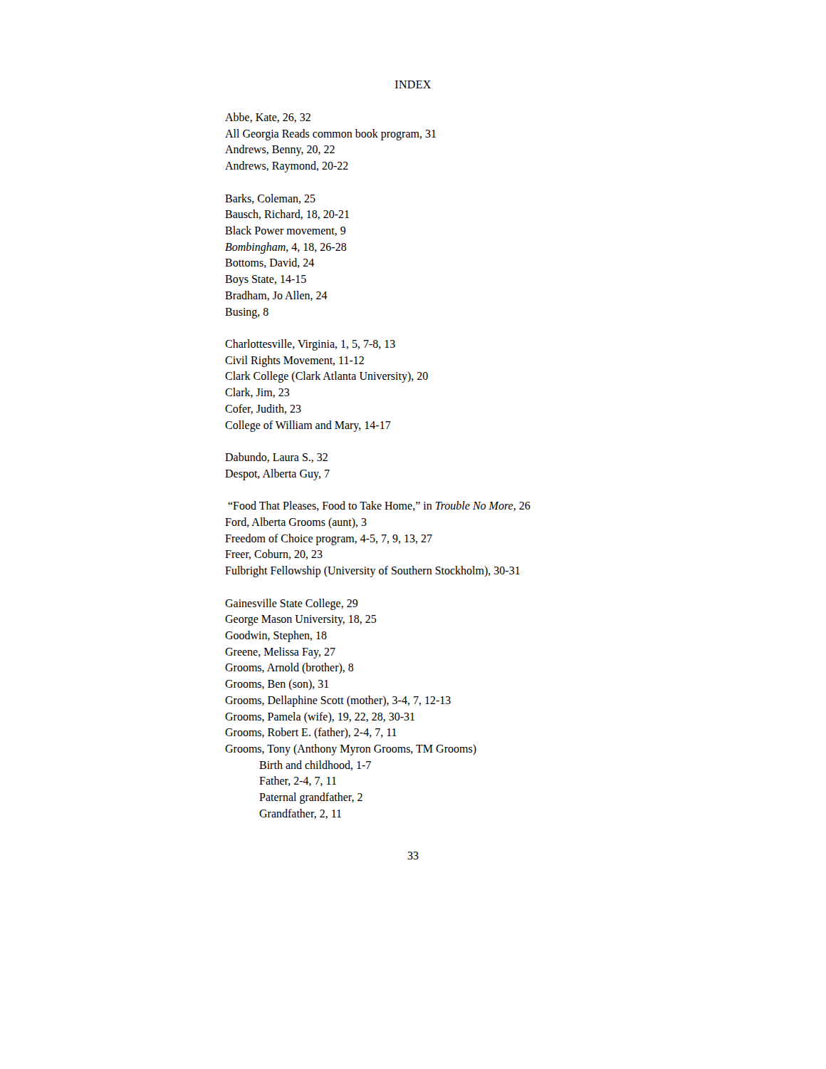INDEX
Abbe, Kate, 26, 32
All Georgia Reads common book program, 31
Andrews, Benny, 20, 22
Andrews, Raymond, 20-22
Barks, Coleman, 25
Bausch, Richard, 18, 20-21
Black Power movement, 9
Bombingham, 4, 18, 26-28
Bottoms, David, 24
Boys State, 14-15
Bradham, Jo Allen, 24
Busing, 8
Charlottesville, Virginia, 1, 5, 7-8, 13
Civil Rights Movement, 11-12
Clark College (Clark Atlanta University), 20
Clark, Jim, 23
Cofer, Judith, 23
College of William and Mary, 14-17
Dabundo, Laura S., 32
Despot, Alberta Guy, 7
“Food That Pleases, Food to Take Home,” in Trouble No More, 26
Ford, Alberta Grooms (aunt), 3
Freedom of Choice program, 4-5, 7, 9, 13, 27
Freer, Coburn, 20, 23
Fulbright Fellowship (University of Southern Stockholm), 30-31
Gainesville State College, 29
George Mason University, 18, 25
Goodwin, Stephen, 18
Greene, Melissa Fay, 27
Grooms, Arnold (brother), 8
Grooms, Ben (son), 31
Grooms, Dellaphine Scott (mother), 3-4, 7, 12-13
Grooms, Pamela (wife), 19, 22, 28, 30-31
Grooms, Robert E. (father), 2-4, 7, 11
Grooms, Tony (Anthony Myron Grooms, TM Grooms)
Birth and childhood, 1-7
Father, 2-4, 7, 11
Paternal grandfather, 2
Grandfather, 2, 11
33